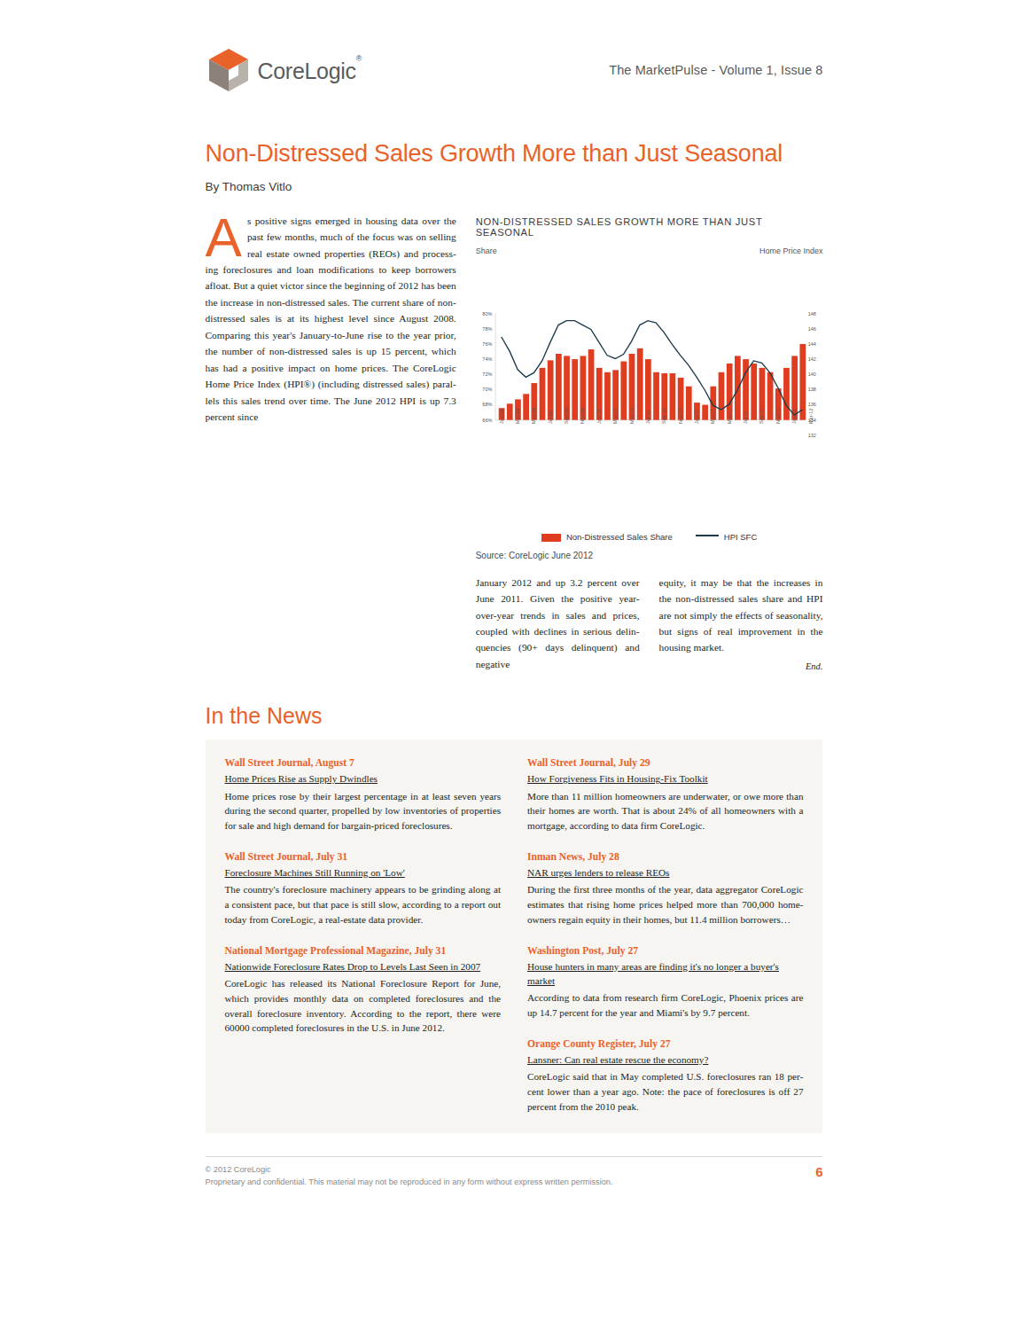CoreLogic®
The MarketPulse - Volume 1, Issue 8
Non-Distressed Sales Growth More than Just Seasonal
By Thomas Vitlo
As positive signs emerged in housing data over the past few months, much of the focus was on selling real estate owned properties (REOs) and processing foreclosures and loan modifications to keep borrowers afloat. But a quiet victor since the beginning of 2012 has been the increase in non-distressed sales. The current share of non-distressed sales is at its highest level since August 2008. Comparing this year's January-to-June rise to the year prior, the number of non-distressed sales is up 15 percent, which has had a positive impact on home prices. The CoreLogic Home Price Index (HPI®) (including distressed sales) parallels this sales trend over time. The June 2012 HPI is up 7.3 percent since
NON-DISTRESSED SALES GROWTH MORE THAN JUST SEASONAL
Share Home Price Index
80% 78% 76% 74% 72% 70% 68% 66% 148 146 144 142 140 138 136 134 132 Jan-09 Mar-09 May-09 Jul-09 Sep-09 Nov-09 Jan-10 Mar-10 May-10 Jul-10 Sep-10 Nov-10 Jan-11 Mar-11 May-11 Jul-11 Sep-11 Nov-11 Jan-12 Mar-12 May-12
Non-Distressed Sales Share HPI SFC
Source: CoreLogic June 2012
January 2012 and up 3.2 percent over June 2011. Given the positive year-over-year trends in sales and prices, coupled with declines in serious delinquencies (90+ days delinquent) and negative
equity, it may be that the increases in the non-distressed sales share and HPI are not simply the effects of seasonality, but signs of real improvement in the housing market.
End.
In the News
Wall Street Journal, August 7
Home Prices Rise as Supply Dwindles
Home prices rose by their largest percentage in at least seven years during the second quarter, propelled by low inventories of properties for sale and high demand for bargain-priced foreclosures.
Wall Street Journal, July 31
Foreclosure Machines Still Running on 'Low'
The country's foreclosure machinery appears to be grinding along at a consistent pace, but that pace is still slow, according to a report out today from CoreLogic, a real-estate data provider.
National Mortgage Professional Magazine, July 31
Nationwide Foreclosure Rates Drop to Levels Last Seen in 2007
CoreLogic has released its National Foreclosure Report for June, which provides monthly data on completed foreclosures and the overall foreclosure inventory. According to the report, there were 60000 completed foreclosures in the U.S. in June 2012.
Wall Street Journal, July 29
How Forgiveness Fits in Housing-Fix Toolkit
More than 11 million homeowners are underwater, or owe more than their homes are worth. That is about 24% of all homeowners with a mortgage, according to data firm CoreLogic.
Inman News, July 28
NAR urges lenders to release REOs
During the first three months of the year, data aggregator CoreLogic estimates that rising home prices helped more than 700,000 homeowners regain equity in their homes, but 11.4 million borrowers…
Washington Post, July 27
House hunters in many areas are finding it's no longer a buyer's market
According to data from research firm CoreLogic, Phoenix prices are up 14.7 percent for the year and Miami's by 9.7 percent.
Orange County Register, July 27
Lansner: Can real estate rescue the economy?
CoreLogic said that in May completed U.S. foreclosures ran 18 percent lower than a year ago. Note: the pace of foreclosures is off 27 percent from the 2010 peak.
© 2012 CoreLogic
Proprietary and confidential. This material may not be reproduced in any form without express written permission.
6